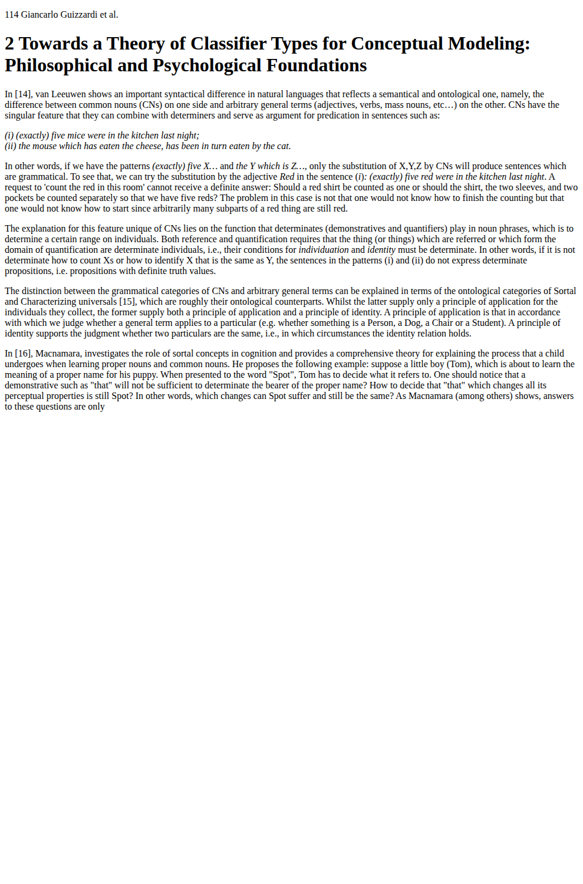114 Giancarlo Guizzardi et al.
2 Towards a Theory of Classifier Types for Conceptual Modeling: Philosophical and Psychological Foundations
In [14], van Leeuwen shows an important syntactical difference in natural languages that reflects a semantical and ontological one, namely, the difference between common nouns (CNs) on one side and arbitrary general terms (adjectives, verbs, mass nouns, etc…) on the other. CNs have the singular feature that they can combine with determiners and serve as argument for predication in sentences such as:
(i) (exactly) five mice were in the kitchen last night;
(ii) the mouse which has eaten the cheese, has been in turn eaten by the cat.
In other words, if we have the patterns (exactly) five X… and the Y which is Z…, only the substitution of X,Y,Z by CNs will produce sentences which are grammatical. To see that, we can try the substitution by the adjective Red in the sentence (i): (exactly) five red were in the kitchen last night. A request to 'count the red in this room' cannot receive a definite answer: Should a red shirt be counted as one or should the shirt, the two sleeves, and two pockets be counted separately so that we have five reds? The problem in this case is not that one would not know how to finish the counting but that one would not know how to start since arbitrarily many subparts of a red thing are still red.
The explanation for this feature unique of CNs lies on the function that determinates (demonstratives and quantifiers) play in noun phrases, which is to determine a certain range on individuals. Both reference and quantification requires that the thing (or things) which are referred or which form the domain of quantification are determinate individuals, i.e., their conditions for individuation and identity must be determinate. In other words, if it is not determinate how to count Xs or how to identify X that is the same as Y, the sentences in the patterns (i) and (ii) do not express determinate propositions, i.e. propositions with definite truth values.
The distinction between the grammatical categories of CNs and arbitrary general terms can be explained in terms of the ontological categories of Sortal and Characterizing universals [15], which are roughly their ontological counterparts. Whilst the latter supply only a principle of application for the individuals they collect, the former supply both a principle of application and a principle of identity. A principle of application is that in accordance with which we judge whether a general term applies to a particular (e.g. whether something is a Person, a Dog, a Chair or a Student). A principle of identity supports the judgment whether two particulars are the same, i.e., in which circumstances the identity relation holds.
In [16], Macnamara, investigates the role of sortal concepts in cognition and provides a comprehensive theory for explaining the process that a child undergoes when learning proper nouns and common nouns. He proposes the following example: suppose a little boy (Tom), which is about to learn the meaning of a proper name for his puppy. When presented to the word "Spot", Tom has to decide what it refers to. One should notice that a demonstrative such as "that" will not be sufficient to determinate the bearer of the proper name? How to decide that "that" which changes all its perceptual properties is still Spot? In other words, which changes can Spot suffer and still be the same? As Macnamara (among others) shows, answers to these questions are only